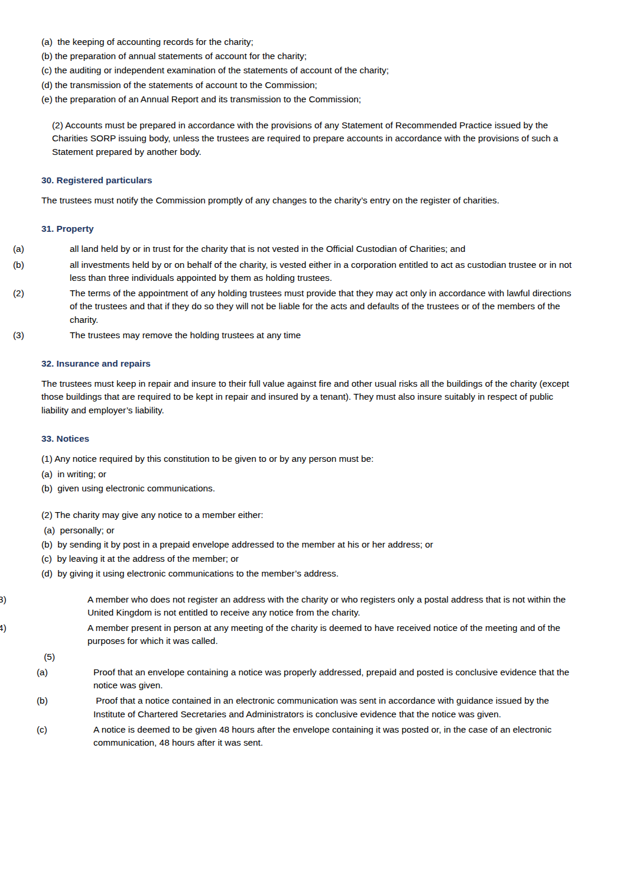(a) the keeping of accounting records for the charity;
(b) the preparation of annual statements of account for the charity;
(c) the auditing or independent examination of the statements of account of the charity;
(d) the transmission of the statements of account to the Commission;
(e) the preparation of an Annual Report and its transmission to the Commission;
(2) Accounts must be prepared in accordance with the provisions of any Statement of Recommended Practice issued by the Charities SORP issuing body, unless the trustees are required to prepare accounts in accordance with the provisions of such a Statement prepared by another body.
30. Registered particulars
The trustees must notify the Commission promptly of any changes to the charity’s entry on the register of charities.
31. Property
(a) all land held by or in trust for the charity that is not vested in the Official Custodian of Charities; and
(b) all investments held by or on behalf of the charity, is vested either in a corporation entitled to act as custodian trustee or in not less than three individuals appointed by them as holding trustees.
(2) The terms of the appointment of any holding trustees must provide that they may act only in accordance with lawful directions of the trustees and that if they do so they will not be liable for the acts and defaults of the trustees or of the members of the charity.
(3) The trustees may remove the holding trustees at any time
32. Insurance and repairs
The trustees must keep in repair and insure to their full value against fire and other usual risks all the buildings of the charity (except those buildings that are required to be kept in repair and insured by a tenant). They must also insure suitably in respect of public liability and employer’s liability.
33. Notices
(1) Any notice required by this constitution to be given to or by any person must be:
(a) in writing; or
(b) given using electronic communications.
(2) The charity may give any notice to a member either:
(a) personally; or
(b) by sending it by post in a prepaid envelope addressed to the member at his or her address; or
(c) by leaving it at the address of the member; or
(d) by giving it using electronic communications to the member’s address.
(3) A member who does not register an address with the charity or who registers only a postal address that is not within the United Kingdom is not entitled to receive any notice from the charity.
(4) A member present in person at any meeting of the charity is deemed to have received notice of the meeting and of the purposes for which it was called.
(5)
(a) Proof that an envelope containing a notice was properly addressed, prepaid and posted is conclusive evidence that the notice was given.
(b) Proof that a notice contained in an electronic communication was sent in accordance with guidance issued by the Institute of Chartered Secretaries and Administrators is conclusive evidence that the notice was given.
(c) A notice is deemed to be given 48 hours after the envelope containing it was posted or, in the case of an electronic communication, 48 hours after it was sent.